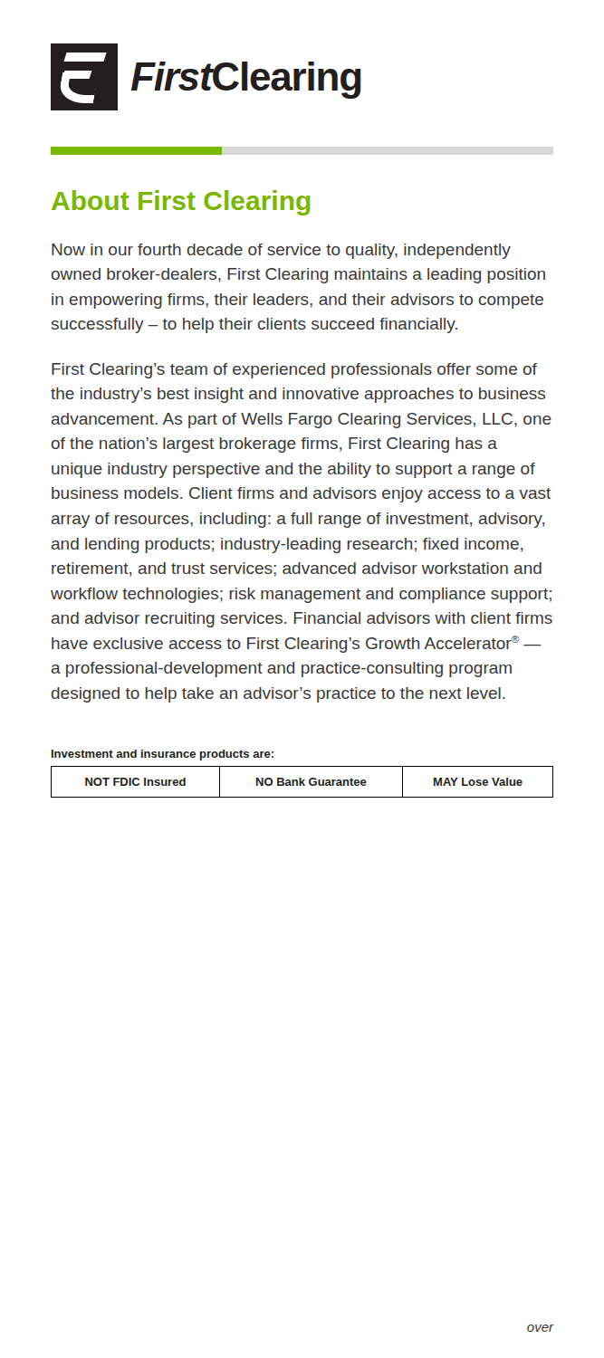First Clearing
About First Clearing
Now in our fourth decade of service to quality, independently owned broker-dealers, First Clearing maintains a leading position in empowering firms, their leaders, and their advisors to compete successfully – to help their clients succeed financially.
First Clearing’s team of experienced professionals offer some of the industry’s best insight and innovative approaches to business advancement. As part of Wells Fargo Clearing Services, LLC, one of the nation’s largest brokerage firms, First Clearing has a unique industry perspective and the ability to support a range of business models. Client firms and advisors enjoy access to a vast array of resources, including: a full range of investment, advisory, and lending products; industry-leading research; fixed income, retirement, and trust services; advanced advisor workstation and workflow technologies; risk management and compliance support; and advisor recruiting services. Financial advisors with client firms have exclusive access to First Clearing’s Growth Accelerator® — a professional-development and practice-consulting program designed to help take an advisor’s practice to the next level.
Investment and insurance products are:
| NOT FDIC Insured | NO Bank Guarantee | MAY Lose Value |
over